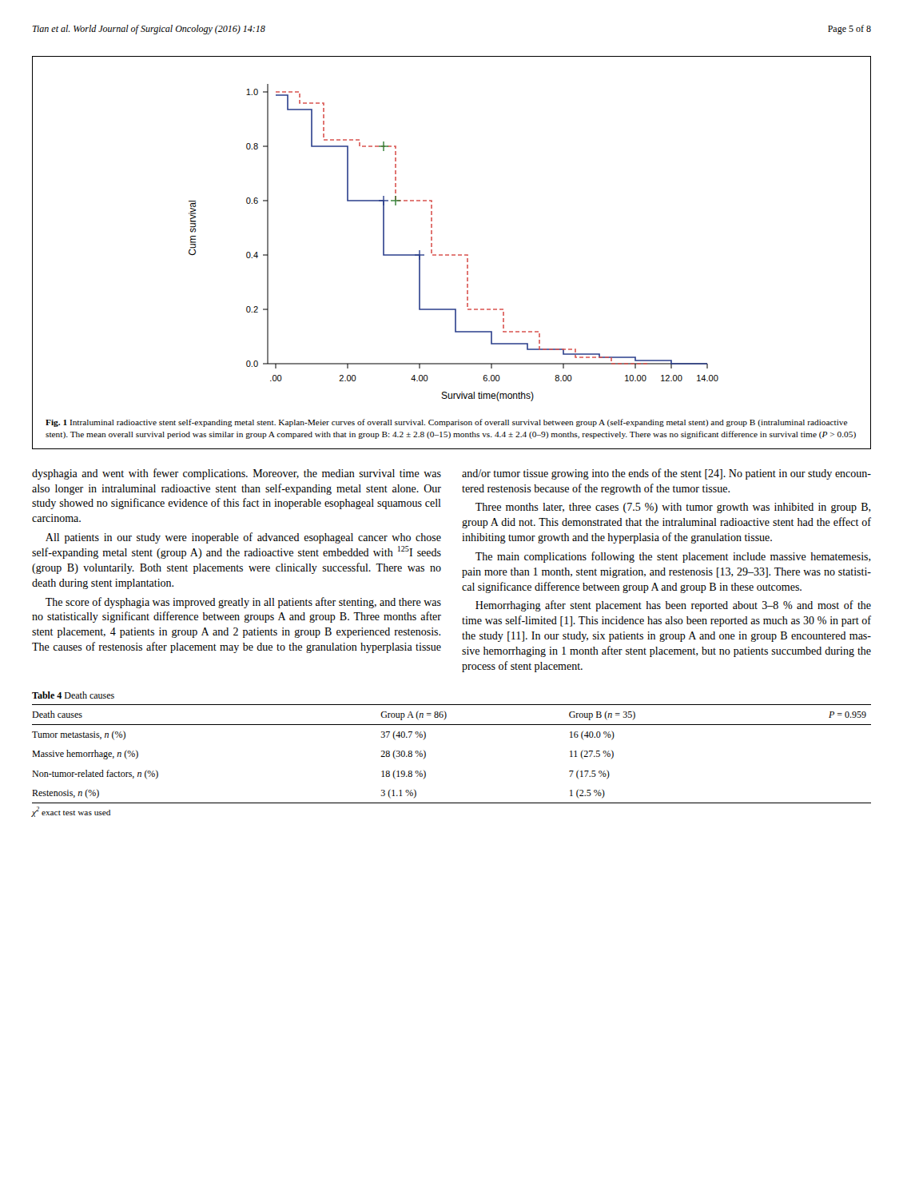Tian et al. World Journal of Surgical Oncology (2016) 14:18
Page 5 of 8
1.0 0.8 0.6 0.4 0.2 0.0 .00 2.00 4.00 6.00 8.00 10.00 12.00 14.00 Cum survival Survival time(months)
Fig. 1 Intraluminal radioactive stent self-expanding metal stent. Kaplan-Meier curves of overall survival. Comparison of overall survival between group A (self-expanding metal stent) and group B (intraluminal radioactive stent). The mean overall survival period was similar in group A compared with that in group B: 4.2 ± 2.8 (0–15) months vs. 4.4 ± 2.4 (0–9) months, respectively. There was no significant difference in survival time (P > 0.05)
dysphagia and went with fewer complications. Moreover, the median survival time was also longer in intraluminal radioactive stent than self-expanding metal stent alone. Our study showed no significance evidence of this fact in inoperable esophageal squamous cell carcinoma.
All patients in our study were inoperable of advanced esophageal cancer who chose self-expanding metal stent (group A) and the radioactive stent embedded with 125I seeds (group B) voluntarily. Both stent placements were clinically successful. There was no death during stent implantation.
The score of dysphagia was improved greatly in all patients after stenting, and there was no statistically significant difference between groups A and group B. Three months after stent placement, 4 patients in group A and 2 patients in group B experienced restenosis. The causes of restenosis after placement may be due to the granulation hyperplasia tissue and/or tumor tissue growing into the ends of the stent [24]. No patient in our study encountered restenosis because of the regrowth of the tumor tissue.
Three months later, three cases (7.5 %) with tumor growth was inhibited in group B, group A did not. This demonstrated that the intraluminal radioactive stent had the effect of inhibiting tumor growth and the hyperplasia of the granulation tissue.
The main complications following the stent placement include massive hematemesis, pain more than 1 month, stent migration, and restenosis [13, 29–33]. There was no statistical significance difference between group A and group B in these outcomes.
Hemorrhaging after stent placement has been reported about 3–8 % and most of the time was self-limited [1]. This incidence has also been reported as much as 30 % in part of the study [11]. In our study, six patients in group A and one in group B encountered massive hemorrhaging in 1 month after stent placement, but no patients succumbed during the process of stent placement.
Table 4 Death causes
| Death causes | Group A ( n = 86) | Group B ( n = 35) | P = 0.959 |
| --- | --- | --- | --- |
| Tumor metastasis, n (%) | 37 (40.7 %) | 16 (40.0 %) | |
| Massive hemorrhage, n (%) | 28 (30.8 %) | 11 (27.5 %) | |
| Non-tumor-related factors, n (%) | 18 (19.8 %) | 7 (17.5 %) | |
| Restenosis, n (%) | 3 (1.1 %) | 1 (2.5 %) | |
χ2 exact test was used